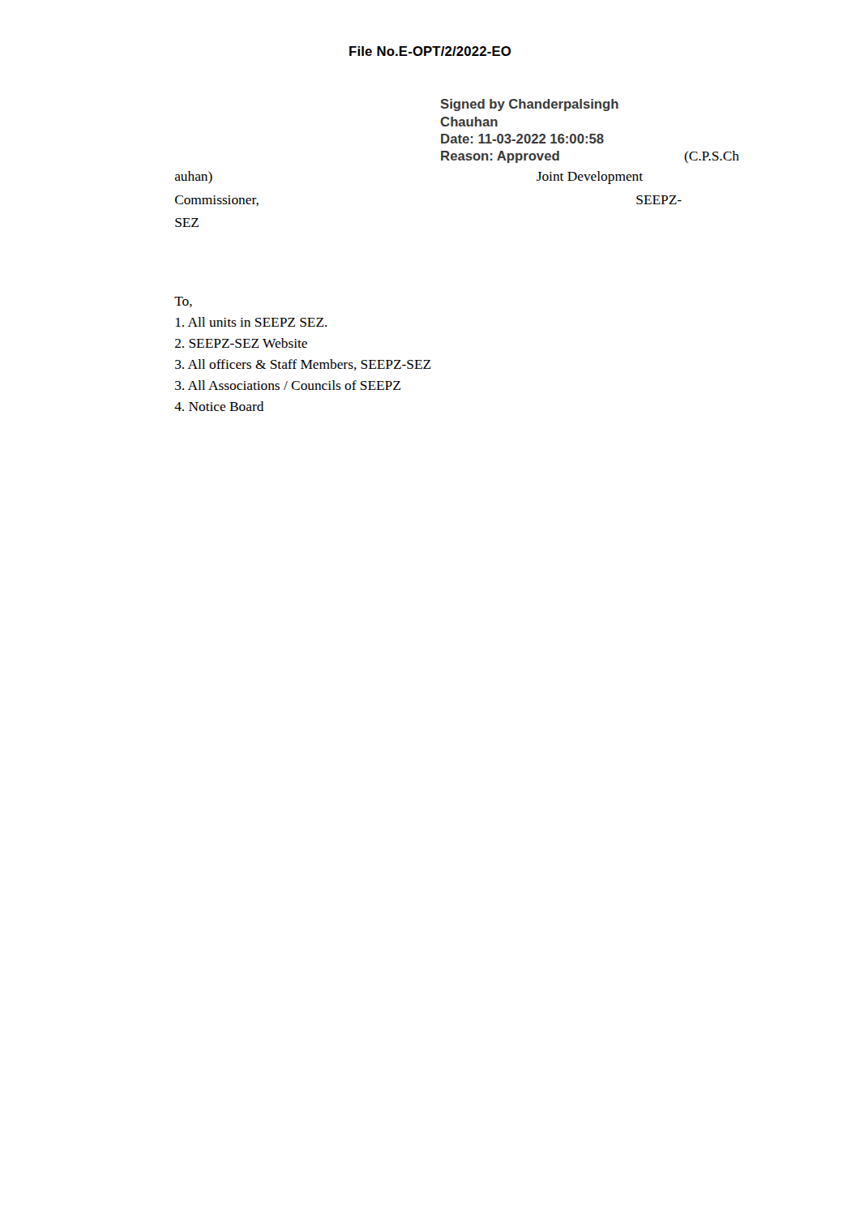File No.E-OPT/2/2022-EO
Signed by Chanderpalsingh Chauhan Date: 11-03-2022 16:00:58 Reason: Approved(C.P.S.Ch
auhan) Joint Development Commissioner, SEEPZ- SEZ
To,
1. All units in SEEPZ SEZ.
2. SEEPZ-SEZ Website
3. All officers & Staff Members, SEEPZ-SEZ
3. All Associations / Councils of SEEPZ
4. Notice Board